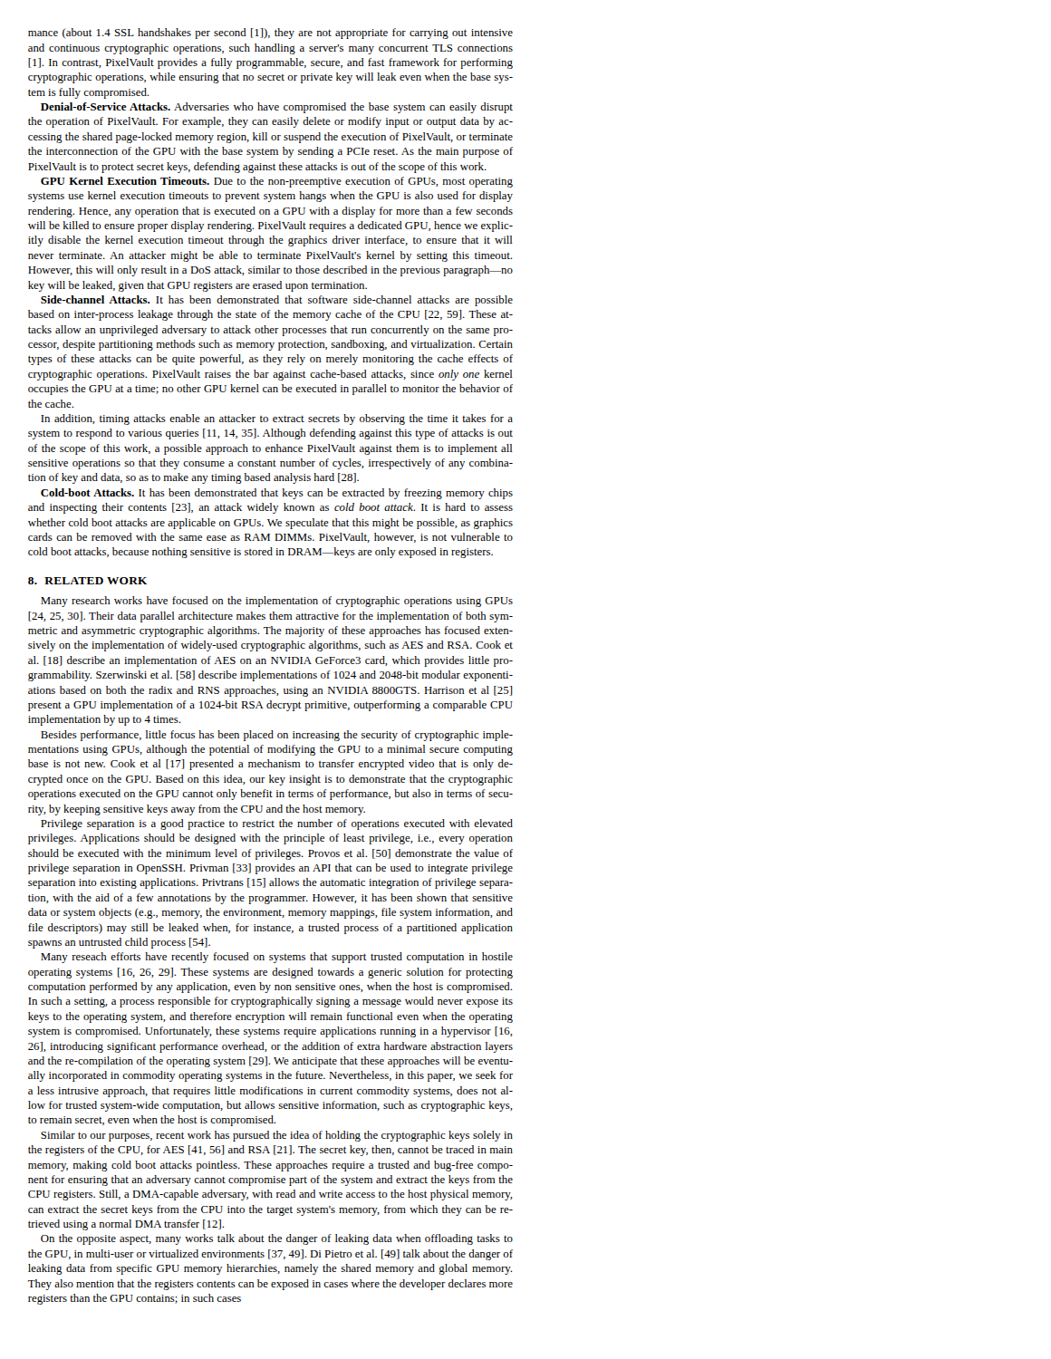mance (about 1.4 SSL handshakes per second [1]), they are not appropriate for carrying out intensive and continuous cryptographic operations, such handling a server's many concurrent TLS connections [1]. In contrast, PixelVault provides a fully programmable, secure, and fast framework for performing cryptographic operations, while ensuring that no secret or private key will leak even when the base system is fully compromised.
Denial-of-Service Attacks. Adversaries who have compromised the base system can easily disrupt the operation of PixelVault. For example, they can easily delete or modify input or output data by accessing the shared page-locked memory region, kill or suspend the execution of PixelVault, or terminate the interconnection of the GPU with the base system by sending a PCIe reset. As the main purpose of PixelVault is to protect secret keys, defending against these attacks is out of the scope of this work.
GPU Kernel Execution Timeouts. Due to the non-preemptive execution of GPUs, most operating systems use kernel execution timeouts to prevent system hangs when the GPU is also used for display rendering. Hence, any operation that is executed on a GPU with a display for more than a few seconds will be killed to ensure proper display rendering. PixelVault requires a dedicated GPU, hence we explicitly disable the kernel execution timeout through the graphics driver interface, to ensure that it will never terminate. An attacker might be able to terminate PixelVault's kernel by setting this timeout. However, this will only result in a DoS attack, similar to those described in the previous paragraph—no key will be leaked, given that GPU registers are erased upon termination.
Side-channel Attacks. It has been demonstrated that software side-channel attacks are possible based on inter-process leakage through the state of the memory cache of the CPU [22, 59]. These attacks allow an unprivileged adversary to attack other processes that run concurrently on the same processor, despite partitioning methods such as memory protection, sandboxing, and virtualization. Certain types of these attacks can be quite powerful, as they rely on merely monitoring the cache effects of cryptographic operations. PixelVault raises the bar against cache-based attacks, since only one kernel occupies the GPU at a time; no other GPU kernel can be executed in parallel to monitor the behavior of the cache.
In addition, timing attacks enable an attacker to extract secrets by observing the time it takes for a system to respond to various queries [11, 14, 35]. Although defending against this type of attacks is out of the scope of this work, a possible approach to enhance PixelVault against them is to implement all sensitive operations so that they consume a constant number of cycles, irrespectively of any combination of key and data, so as to make any timing based analysis hard [28].
Cold-boot Attacks. It has been demonstrated that keys can be extracted by freezing memory chips and inspecting their contents [23], an attack widely known as cold boot attack. It is hard to assess whether cold boot attacks are applicable on GPUs. We speculate that this might be possible, as graphics cards can be removed with the same ease as RAM DIMMs. PixelVault, however, is not vulnerable to cold boot attacks, because nothing sensitive is stored in DRAM—keys are only exposed in registers.
8. RELATED WORK
Many research works have focused on the implementation of cryptographic operations using GPUs [24, 25, 30]. Their data parallel architecture makes them attractive for the implementation of both symmetric and asymmetric cryptographic algorithms. The majority of these approaches has focused extensively on the implementation of widely-used cryptographic algorithms, such as AES and RSA. Cook et al. [18] describe an implementation of AES on an NVIDIA GeForce3 card, which provides little programmability. Szerwinski et al. [58] describe implementations of 1024 and 2048-bit modular exponentiations based on both the radix and RNS approaches, using an NVIDIA 8800GTS. Harrison et al [25] present a GPU implementation of a 1024-bit RSA decrypt primitive, outperforming a comparable CPU implementation by up to 4 times.
Besides performance, little focus has been placed on increasing the security of cryptographic implementations using GPUs, although the potential of modifying the GPU to a minimal secure computing base is not new. Cook et al [17] presented a mechanism to transfer encrypted video that is only decrypted once on the GPU. Based on this idea, our key insight is to demonstrate that the cryptographic operations executed on the GPU cannot only benefit in terms of performance, but also in terms of security, by keeping sensitive keys away from the CPU and the host memory.
Privilege separation is a good practice to restrict the number of operations executed with elevated privileges. Applications should be designed with the principle of least privilege, i.e., every operation should be executed with the minimum level of privileges. Provos et al. [50] demonstrate the value of privilege separation in OpenSSH. Privman [33] provides an API that can be used to integrate privilege separation into existing applications. Privtrans [15] allows the automatic integration of privilege separation, with the aid of a few annotations by the programmer. However, it has been shown that sensitive data or system objects (e.g., memory, the environment, memory mappings, file system information, and file descriptors) may still be leaked when, for instance, a trusted process of a partitioned application spawns an untrusted child process [54].
Many reseach efforts have recently focused on systems that support trusted computation in hostile operating systems [16, 26, 29]. These systems are designed towards a generic solution for protecting computation performed by any application, even by non sensitive ones, when the host is compromised. In such a setting, a process responsible for cryptographically signing a message would never expose its keys to the operating system, and therefore encryption will remain functional even when the operating system is compromised. Unfortunately, these systems require applications running in a hypervisor [16, 26], introducing significant performance overhead, or the addition of extra hardware abstraction layers and the re-compilation of the operating system [29]. We anticipate that these approaches will be eventually incorporated in commodity operating systems in the future. Nevertheless, in this paper, we seek for a less intrusive approach, that requires little modifications in current commodity systems, does not allow for trusted system-wide computation, but allows sensitive information, such as cryptographic keys, to remain secret, even when the host is compromised.
Similar to our purposes, recent work has pursued the idea of holding the cryptographic keys solely in the registers of the CPU, for AES [41, 56] and RSA [21]. The secret key, then, cannot be traced in main memory, making cold boot attacks pointless. These approaches require a trusted and bug-free component for ensuring that an adversary cannot compromise part of the system and extract the keys from the CPU registers. Still, a DMA-capable adversary, with read and write access to the host physical memory, can extract the secret keys from the CPU into the target system's memory, from which they can be retrieved using a normal DMA transfer [12].
On the opposite aspect, many works talk about the danger of leaking data when offloading tasks to the GPU, in multi-user or virtualized environments [37, 49]. Di Pietro et al. [49] talk about the danger of leaking data from specific GPU memory hierarchies, namely the shared memory and global memory. They also mention that the registers contents can be exposed in cases where the developer declares more registers than the GPU contains; in such cases